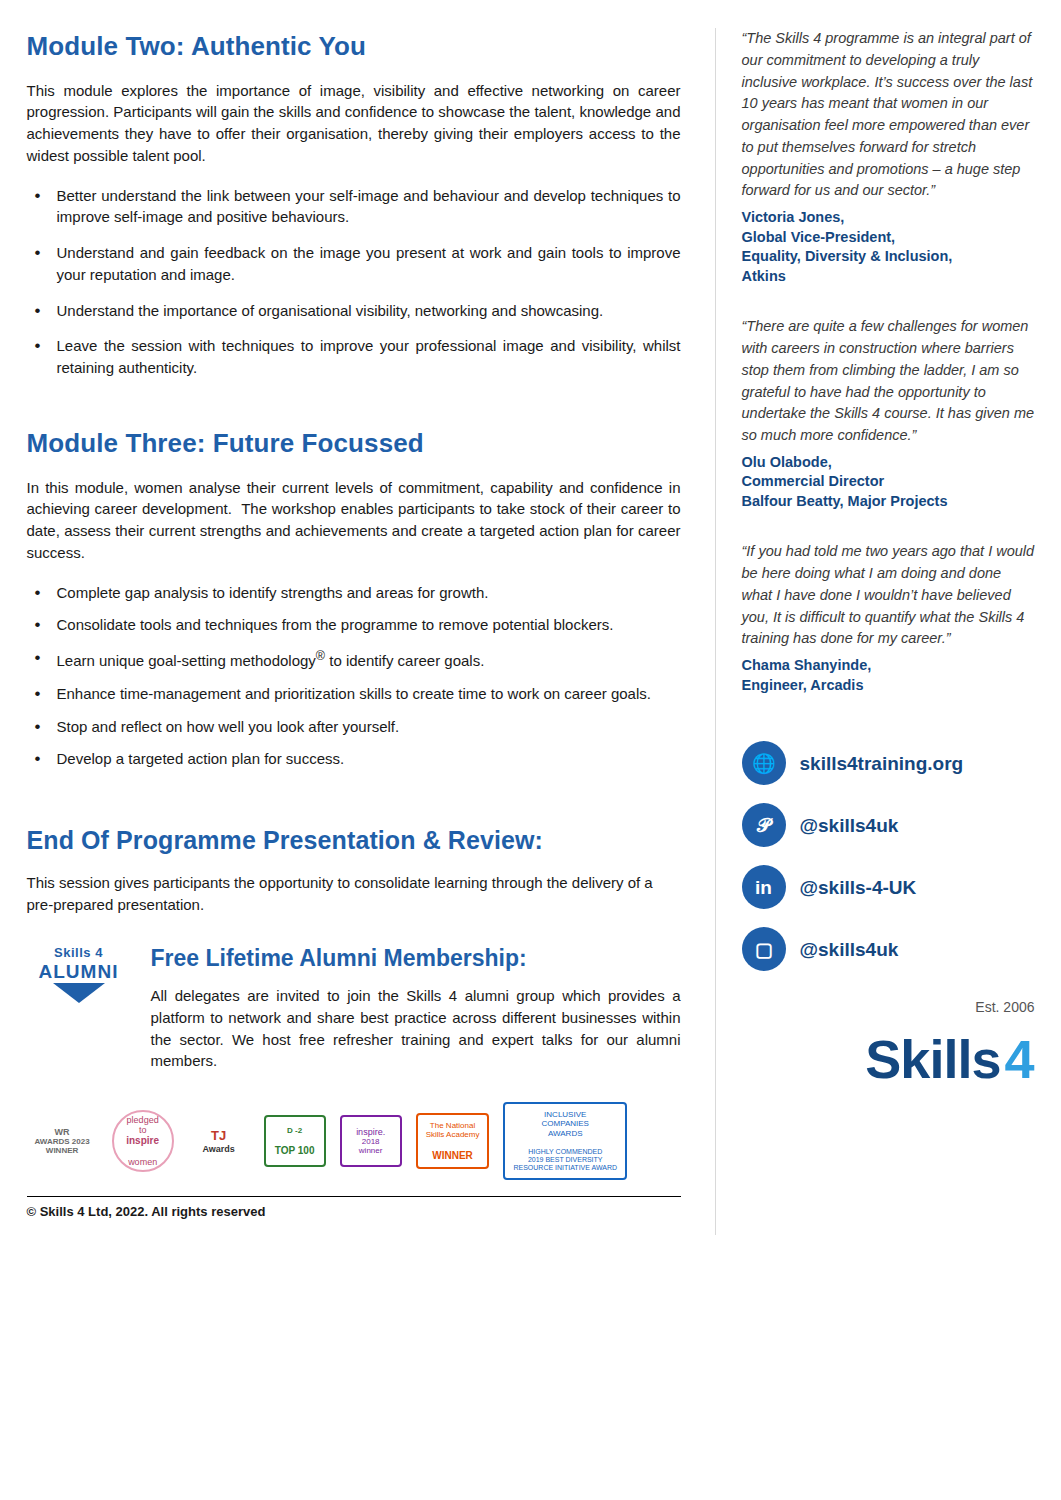Module Two: Authentic You
This module explores the importance of image, visibility and effective networking on career progression. Participants will gain the skills and confidence to showcase the talent, knowledge and achievements they have to offer their organisation, thereby giving their employers access to the widest possible talent pool.
Better understand the link between your self-image and behaviour and develop techniques to improve self-image and positive behaviours.
Understand and gain feedback on the image you present at work and gain tools to improve your reputation and image.
Understand the importance of organisational visibility, networking and showcasing.
Leave the session with techniques to improve your professional image and visibility, whilst retaining authenticity.
Module Three: Future Focussed
In this module, women analyse their current levels of commitment, capability and confidence in achieving career development. The workshop enables participants to take stock of their career to date, assess their current strengths and achievements and create a targeted action plan for career success.
Complete gap analysis to identify strengths and areas for growth.
Consolidate tools and techniques from the programme to remove potential blockers.
Learn unique goal-setting methodology® to identify career goals.
Enhance time-management and prioritization skills to create time to work on career goals.
Stop and reflect on how well you look after yourself.
Develop a targeted action plan for success.
End Of Programme Presentation & Review:
This session gives participants the opportunity to consolidate learning through the delivery of a pre-prepared presentation.
Skills 4 ALUMNI
Free Lifetime Alumni Membership:
All delegates are invited to join the Skills 4 alumni group which provides a platform to network and share best practice across different businesses within the sector. We host free refresher training and expert talks for our alumni members.
WR
AWARDS 2023
WINNER
pledged to
inspire
women
TJ
Awards
D -2
TOP 100
inspire.
2018
winner
The National
Skills Academy
WINNER
INCLUSIVE
COMPANIES
AWARDS
HIGHLY COMMENDED
2019 BEST DIVERSITY
RESOURCE INITIATIVE AWARD
© Skills 4 Ltd, 2022. All rights reserved
“The Skills 4 programme is an integral part of our commitment to developing a truly inclusive workplace. It’s success over the last 10 years has meant that women in our organisation feel more empowered than ever to put themselves forward for stretch opportunities and promotions – a huge step forward for us and our sector.”
Victoria Jones, Global Vice-President, Equality, Diversity & Inclusion, Atkins
“There are quite a few challenges for women with careers in construction where barriers stop them from climbing the ladder, I am so grateful to have had the opportunity to undertake the Skills 4 course. It has given me so much more confidence.”
Olu Olabode, Commercial Director Balfour Beatty, Major Projects
“If you had told me two years ago that I would be here doing what I am doing and done what I have done I wouldn’t have believed you, It is difficult to quantify what the Skills 4 training has done for my career.”
Chama Shanyinde, Engineer, Arcadis
🌐 skills4training.org
𝒫 @skills4uk
in @skills-4-UK
▢ @skills4uk
Est. 2006
Skills 4